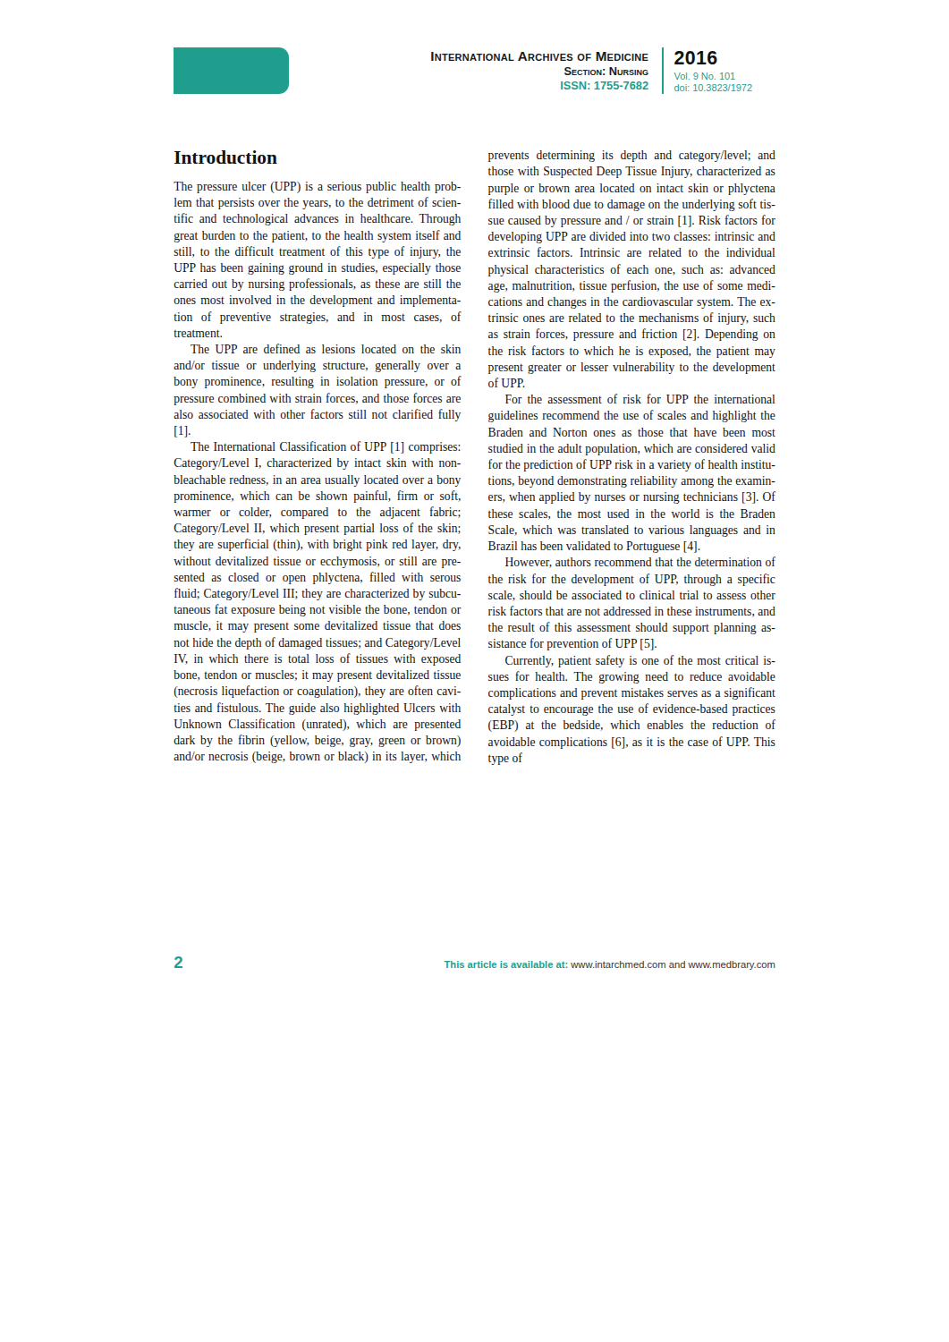International Archives of Medicine
Section: Nursing
ISSN: 1755-7682
2016
Vol. 9 No. 101
doi: 10.3823/1972
Introduction
The pressure ulcer (UPP) is a serious public health problem that persists over the years, to the detriment of scientific and technological advances in healthcare. Through great burden to the patient, to the health system itself and still, to the difficult treatment of this type of injury, the UPP has been gaining ground in studies, especially those carried out by nursing professionals, as these are still the ones most involved in the development and implementation of preventive strategies, and in most cases, of treatment.
The UPP are defined as lesions located on the skin and/or tissue or underlying structure, generally over a bony prominence, resulting in isolation pressure, or of pressure combined with strain forces, and those forces are also associated with other factors still not clarified fully [1].
The International Classification of UPP [1] comprises: Category/Level I, characterized by intact skin with non-bleachable redness, in an area usually located over a bony prominence, which can be shown painful, firm or soft, warmer or colder, compared to the adjacent fabric; Category/Level II, which present partial loss of the skin; they are superficial (thin), with bright pink red layer, dry, without devitalized tissue or ecchymosis, or still are presented as closed or open phlyctena, filled with serous fluid; Category/Level III; they are characterized by subcutaneous fat exposure being not visible the bone, tendon or muscle, it may present some devitalized tissue that does not hide the depth of damaged tissues; and Category/Level IV, in which there is total loss of tissues with exposed bone, tendon or muscles; it may present devitalized tissue (necrosis liquefaction or coagulation), they are often cavities and fistulous. The guide also highlighted Ulcers with Unknown Classification (unrated), which are presented dark by the fibrin (yellow, beige, gray, green or brown) and/or necrosis (beige, brown or black) in its layer, which prevents determining its depth and category/level; and those with Suspected Deep Tissue Injury, characterized as purple or brown area located on intact skin or phlyctena filled with blood due to damage on the underlying soft tissue caused by pressure and / or strain [1]. Risk factors for developing UPP are divided into two classes: intrinsic and extrinsic factors. Intrinsic are related to the individual physical characteristics of each one, such as: advanced age, malnutrition, tissue perfusion, the use of some medications and changes in the cardiovascular system. The extrinsic ones are related to the mechanisms of injury, such as strain forces, pressure and friction [2]. Depending on the risk factors to which he is exposed, the patient may present greater or lesser vulnerability to the development of UPP.
For the assessment of risk for UPP the international guidelines recommend the use of scales and highlight the Braden and Norton ones as those that have been most studied in the adult population, which are considered valid for the prediction of UPP risk in a variety of health institutions, beyond demonstrating reliability among the examiners, when applied by nurses or nursing technicians [3]. Of these scales, the most used in the world is the Braden Scale, which was translated to various languages and in Brazil has been validated to Portuguese [4].
However, authors recommend that the determination of the risk for the development of UPP, through a specific scale, should be associated to clinical trial to assess other risk factors that are not addressed in these instruments, and the result of this assessment should support planning assistance for prevention of UPP [5].
Currently, patient safety is one of the most critical issues for health. The growing need to reduce avoidable complications and prevent mistakes serves as a significant catalyst to encourage the use of evidence-based practices (EBP) at the bedside, which enables the reduction of avoidable complications [6], as it is the case of UPP. This type of
2
This article is available at: www.intarchmed.com and www.medbrary.com